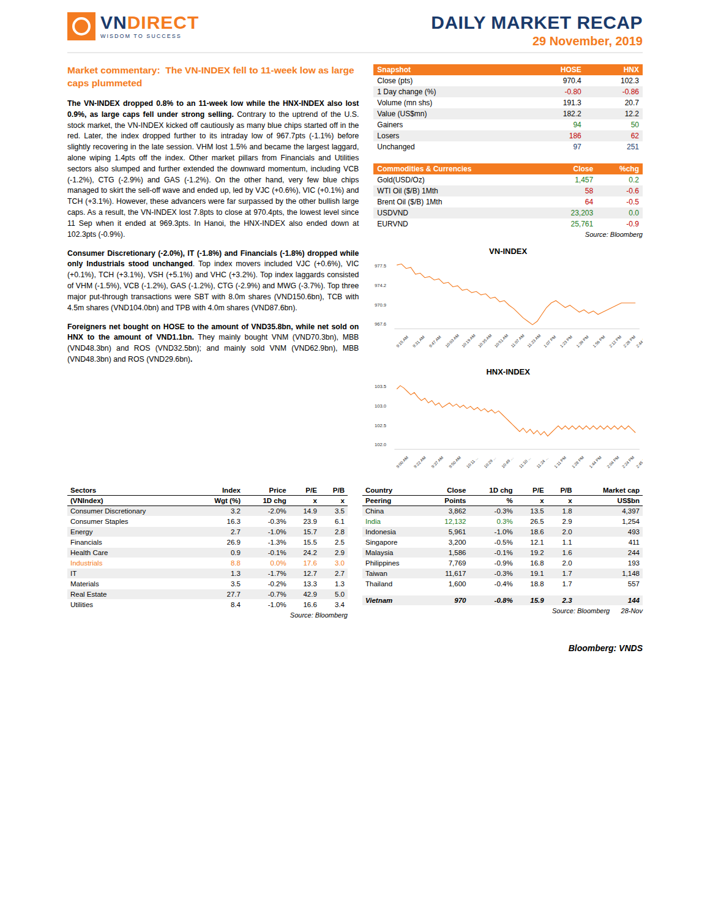VNDIRECT
WISDOM TO SUCCESS
DAILY MARKET RECAP
29 November, 2019
Market commentary: The VN-INDEX fell to 11-week low as large caps plummeted
The VN-INDEX dropped 0.8% to an 11-week low while the HNX-INDEX also lost 0.9%, as large caps fell under strong selling. Contrary to the uptrend of the U.S. stock market, the VN-INDEX kicked off cautiously as many blue chips started off in the red. Later, the index dropped further to its intraday low of 967.7pts (-1.1%) before slightly recovering in the late session. VHM lost 1.5% and became the largest laggard, alone wiping 1.4pts off the index. Other market pillars from Financials and Utilities sectors also slumped and further extended the downward momentum, including VCB (-1.2%), CTG (-2.9%) and GAS (-1.2%). On the other hand, very few blue chips managed to skirt the sell-off wave and ended up, led by VJC (+0.6%), VIC (+0.1%) and TCH (+3.1%). However, these advancers were far surpassed by the other bullish large caps. As a result, the VN-INDEX lost 7.8pts to close at 970.4pts, the lowest level since 11 Sep when it ended at 969.3pts. In Hanoi, the HNX-INDEX also ended down at 102.3pts (-0.9%).
Consumer Discretionary (-2.0%), IT (-1.8%) and Financials (-1.8%) dropped while only Industrials stood unchanged. Top index movers included VJC (+0.6%), VIC (+0.1%), TCH (+3.1%), VSH (+5.1%) and VHC (+3.2%). Top index laggards consisted of VHM (-1.5%), VCB (-1.2%), GAS (-1.2%), CTG (-2.9%) and MWG (-3.7%). Top three major put-through transactions were SBT with 8.0m shares (VND150.6bn), TCB with 4.5m shares (VND104.0bn) and TPB with 4.0m shares (VND87.6bn).
Foreigners net bought on HOSE to the amount of VND35.8bn, while net sold on HNX to the amount of VND1.1bn. They mainly bought VNM (VND70.3bn), MBB (VND48.3bn) and ROS (VND32.5bn); and mainly sold VNM (VND62.9bn), MBB (VND48.3bn) and ROS (VND29.6bn).
| Snapshot | HOSE | HNX |
| --- | --- | --- |
| Close (pts) | 970.4 | 102.3 |
| 1 Day change (%) | -0.80 | -0.86 |
| Volume (mn shs) | 191.3 | 20.7 |
| Value (US$mn) | 182.2 | 12.2 |
| Gainers | 94 | 50 |
| Losers | 186 | 62 |
| Unchanged | 97 | 251 |
| Commodities & Currencies | Close | %chg |
| --- | --- | --- |
| Gold(USD/Oz) | 1,457 | 0.2 |
| WTI Oil ($/B) 1Mth | 58 | -0.6 |
| Brent Oil ($/B) 1Mth | 64 | -0.5 |
| USDVND | 23,203 | 0.0 |
| EURVND | 25,761 | -0.9 |
Source: Bloomberg
VN-INDEX
977.5 974.2 970.9 967.6 9:15 AM 9:31 AM 9:47 AM 10:03 AM 10:19 AM 10:35 AM 10:51 AM 11:07 AM 11:23 AM 1:07 PM 1:23 PM 1:39 PM 1:56 PM 2:12 PM 2:28 PM 2:44 PM
HNX-INDEX
103.5 103.0 102.5 102.0 9:00 AM 9:22 AM 9:37 AM 9:50 AM 10:11 ... 10:29 ... 10:49 ... 11:10 ... 11:24 ... 1:11 PM 1:28 PM 1:44 PM 2:04 PM 2:24 PM 2:45 PM
| Sectors | Index | Price | P/E | P/B |
| --- | --- | --- | --- | --- |
| (VNIndex) | Wgt (%) | 1D chg | x | x |
| Consumer Discretionary | 3.2 | -2.0% | 14.9 | 3.5 |
| Consumer Staples | 16.3 | -0.3% | 23.9 | 6.1 |
| Energy | 2.7 | -1.0% | 15.7 | 2.8 |
| Financials | 26.9 | -1.3% | 15.5 | 2.5 |
| Health Care | 0.9 | -0.1% | 24.2 | 2.9 |
| Industrials | 8.8 | 0.0% | 17.6 | 3.0 |
| IT | 1.3 | -1.7% | 12.7 | 2.7 |
| Materials | 3.5 | -0.2% | 13.3 | 1.3 |
| Real Estate | 27.7 | -0.7% | 42.9 | 5.0 |
| Utilities | 8.4 | -1.0% | 16.6 | 3.4 |
Source: Bloomberg
| Country | Close | 1D chg | P/E | P/B | Market cap |
| --- | --- | --- | --- | --- | --- |
| Peering | Points | % | x | x | US$bn |
| China | 3,862 | -0.3% | 13.5 | 1.8 | 4,397 |
| India | 12,132 | 0.3% | 26.5 | 2.9 | 1,254 |
| Indonesia | 5,961 | -1.0% | 18.6 | 2.0 | 493 |
| Singapore | 3,200 | -0.5% | 12.1 | 1.1 | 411 |
| Malaysia | 1,586 | -0.1% | 19.2 | 1.6 | 244 |
| Philippines | 7,769 | -0.9% | 16.8 | 2.0 | 193 |
| Taiwan | 11,617 | -0.3% | 19.1 | 1.7 | 1,148 |
| Thailand | 1,600 | -0.4% | 18.8 | 1.7 | 557 |
| Vietnam | 970 | -0.8% | 15.9 | 2.3 | 144 |
Source: Bloomberg 28-Nov
Bloomberg: VNDS